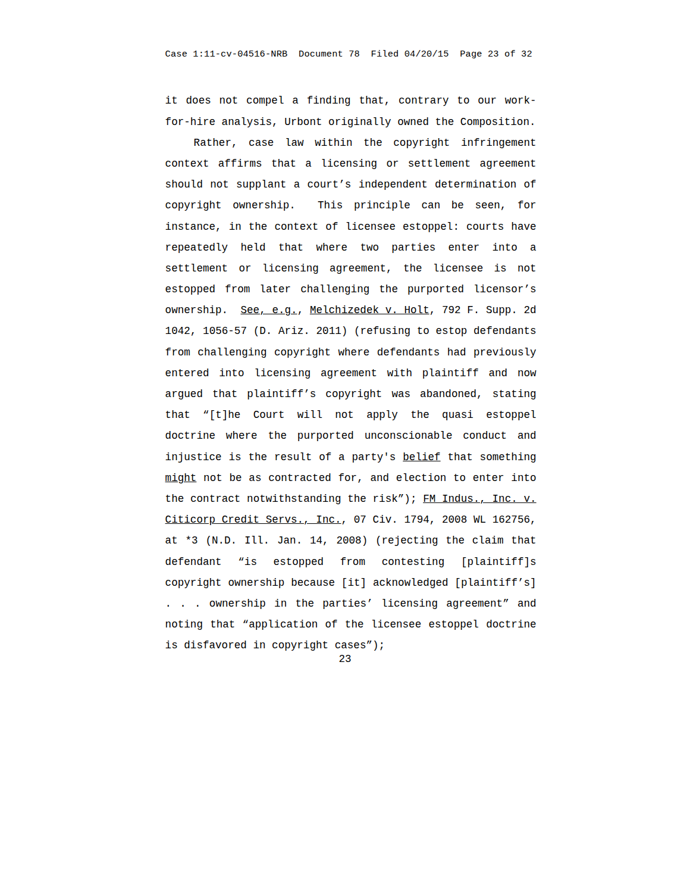Case 1:11-cv-04516-NRB Document 78 Filed 04/20/15 Page 23 of 32
it does not compel a finding that, contrary to our work-for-hire analysis, Urbont originally owned the Composition.
Rather, case law within the copyright infringement context affirms that a licensing or settlement agreement should not supplant a court’s independent determination of copyright ownership. This principle can be seen, for instance, in the context of licensee estoppel: courts have repeatedly held that where two parties enter into a settlement or licensing agreement, the licensee is not estopped from later challenging the purported licensor’s ownership. See, e.g., Melchizedek v. Holt, 792 F. Supp. 2d 1042, 1056-57 (D. Ariz. 2011) (refusing to estop defendants from challenging copyright where defendants had previously entered into licensing agreement with plaintiff and now argued that plaintiff’s copyright was abandoned, stating that “[t]he Court will not apply the quasi estoppel doctrine where the purported unconscionable conduct and injustice is the result of a party's belief that something might not be as contracted for, and election to enter into the contract notwithstanding the risk”); FM Indus., Inc. v. Citicorp Credit Servs., Inc., 07 Civ. 1794, 2008 WL 162756, at *3 (N.D. Ill. Jan. 14, 2008) (rejecting the claim that defendant “is estopped from contesting [plaintiff]s copyright ownership because [it] acknowledged [plaintiff’s] . . . ownership in the parties’ licensing agreement” and noting that “application of the licensee estoppel doctrine is disfavored in copyright cases”);
23